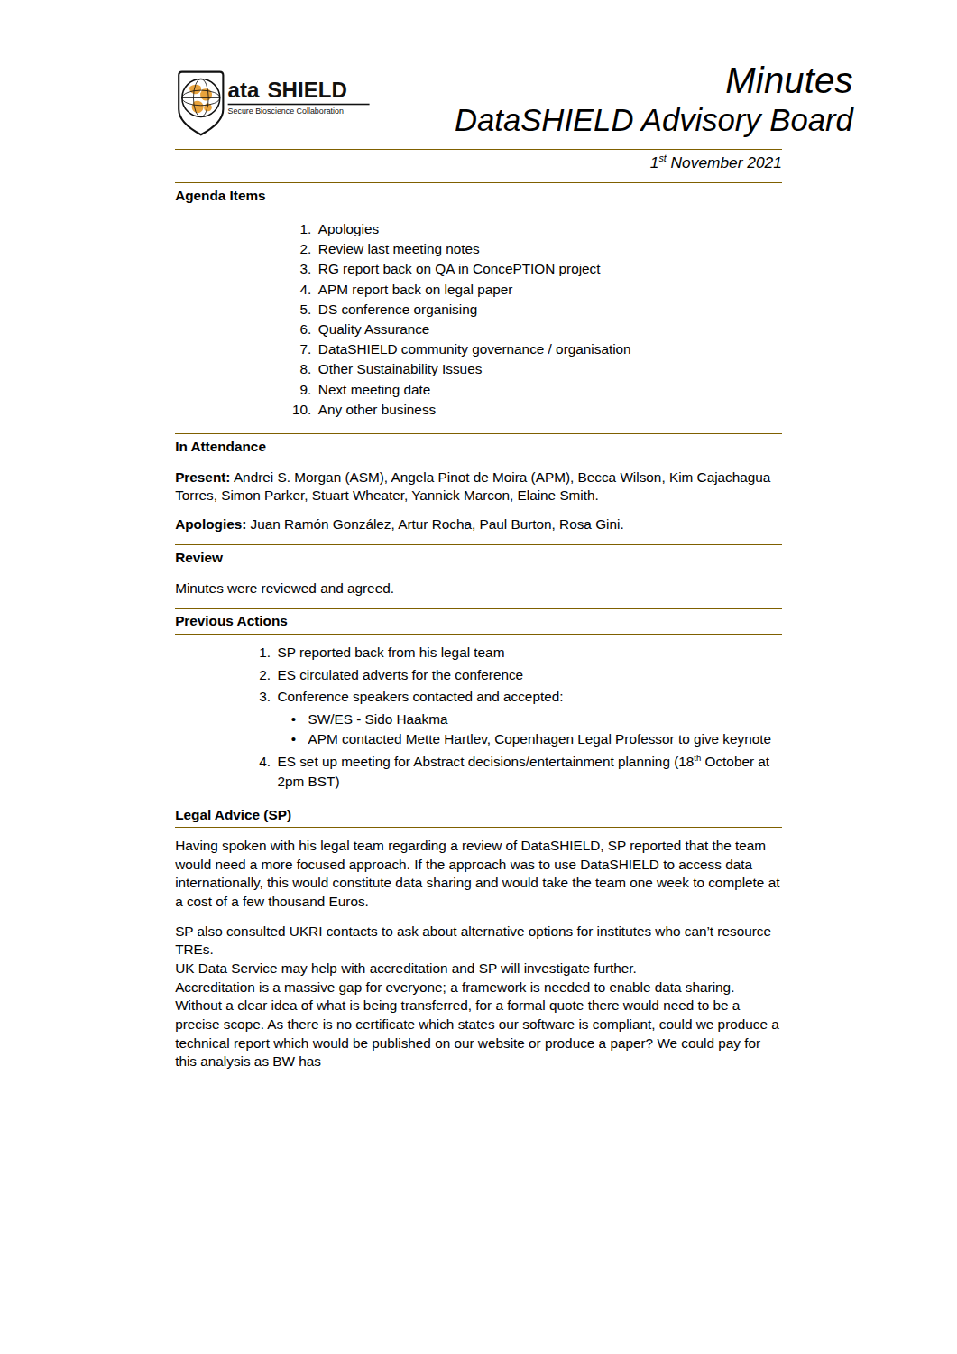ata SHIELD Secure Bioscience Collaboration
Minutes
DataSHIELD Advisory Board
1st November 2021
Agenda Items
Apologies
Review last meeting notes
RG report back on QA in ConcePTION project
APM report back on legal paper
DS conference organising
Quality Assurance
DataSHIELD community governance / organisation
Other Sustainability Issues
Next meeting date
Any other business
In Attendance
Present: Andrei S. Morgan (ASM), Angela Pinot de Moira (APM), Becca Wilson, Kim Cajachagua Torres, Simon Parker, Stuart Wheater, Yannick Marcon, Elaine Smith.
Apologies: Juan Ramón González, Artur Rocha, Paul Burton, Rosa Gini.
Review
Minutes were reviewed and agreed.
Previous Actions
SP reported back from his legal team
ES circulated adverts for the conference
Conference speakers contacted and accepted:
SW/ES - Sido Haakma
APM contacted Mette Hartlev, Copenhagen Legal Professor to give keynote
ES set up meeting for Abstract decisions/entertainment planning (18th October at 2pm BST)
Legal Advice (SP)
Having spoken with his legal team regarding a review of DataSHIELD, SP reported that the team would need a more focused approach. If the approach was to use DataSHIELD to access data internationally, this would constitute data sharing and would take the team one week to complete at a cost of a few thousand Euros.
SP also consulted UKRI contacts to ask about alternative options for institutes who can’t resource TREs.
UK Data Service may help with accreditation and SP will investigate further.
Accreditation is a massive gap for everyone; a framework is needed to enable data sharing.
Without a clear idea of what is being transferred, for a formal quote there would need to be a precise scope. As there is no certificate which states our software is compliant, could we produce a technical report which would be published on our website or produce a paper? We could pay for this analysis as BW has